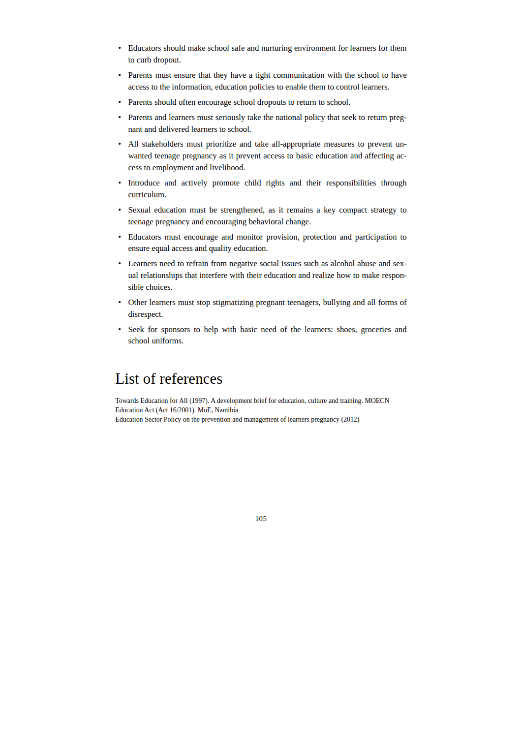Educators should make school safe and nurturing environment for learners for them to curb dropout.
Parents must ensure that they have a tight communication with the school to have access to the information, education policies to enable them to control learners.
Parents should often encourage school dropouts to return to school.
Parents and learners must seriously take the national policy that seek to return pregnant and delivered learners to school.
All stakeholders must prioritize and take all-appropriate measures to prevent unwanted teenage pregnancy as it prevent access to basic education and affecting access to employment and livelihood.
Introduce and actively promote child rights and their responsibilities through curriculum.
Sexual education must be strengthened, as it remains a key compact strategy to teenage pregnancy and encouraging behavioral change.
Educators must encourage and monitor provision, protection and participation to ensure equal access and quality education.
Learners need to refrain from negative social issues such as alcohol abuse and sexual relationships that interfere with their education and realize how to make responsible choices.
Other learners must stop stigmatizing pregnant teenagers, bullying and all forms of disrespect.
Seek for sponsors to help with basic need of the learners: shoes, groceries and school uniforms.
List of references
Towards Education for All (1997). A development brief for education, culture and training. MOECN
Education Act (Act 16/2001). MoE, Namibia
Education Sector Policy on the prevention and management of learners pregnancy (2012)
105